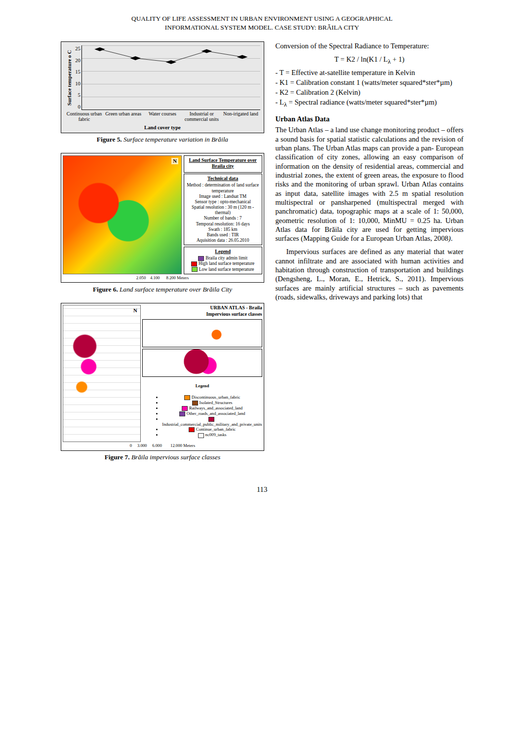Quality of Life Assessment in Urban Environment Using a Geographical
Informational System Model. Case Study: Brăila City
Surface temperature o C
25 20 15 10 5 0
Continuous urban fabric Green urban areas Water courses Industrial or commercial units Non-irigated land
Land cover type
Figure 5. Surface temperature variation in Brăila
Land Surface Temperature over Braila city
Technical data
Method : determination of land surface temperature
Image used : Landsat TM
Sensor type : opto-mechanical
Spatial resolution : 30 m (120 m - thermal)
Number of bands : 7
Temporal resolution: 16 days
Swath : 185 km
Bands used : TIR
Aquisition data : 26.05.2010
Legend
Braila city admin limit
High land surface temperature
Low land surface temperature
2.050 4.100 8.200 Meters
Figure 6. Land surface temperature over Brăila City
URBAN ATLAS - Braila
Impervious surface classes
Legend
Discontinuous_urban_fabric
Isolated_Structures
Railways_and_associated_land
Other_roads_and_associated_land
Industrial_commercial_public_military_and_private_units
Continue_urban_fabric
nc009_tasks
0 3.000 6.000 12.000 Meters
Figure 7. Brăila impervious surface classes
Conversion of the Spectral Radiance to Temperature:
T = K2 / ln(K1 / Lλ + 1)
- T = Effective at-satellite temperature in Kelvin
- K1 = Calibration constant 1 (watts/meter squared*ster*µm)
- K2 = Calibration 2 (Kelvin)
- Lλ = Spectral radiance (watts/meter squared*ster*µm)
Urban Atlas Data
The Urban Atlas – a land use change monitoring product – offers a sound basis for spatial statistic calculations and the revision of urban plans. The Urban Atlas maps can provide a pan- European classification of city zones, allowing an easy comparison of information on the density of residential areas, commercial and industrial zones, the extent of green areas, the exposure to flood risks and the monitoring of urban sprawl. Urban Atlas contains as input data, satellite images with 2.5 m spatial resolution multispectral or pansharpened (multispectral merged with panchromatic) data, topographic maps at a scale of 1: 50,000, geometric resolution of 1: 10,000, MinMU = 0.25 ha. Urban Atlas data for Brăila city are used for getting impervious surfaces (Mapping Guide for a European Urban Atlas, 2008).
Impervious surfaces are defined as any material that water cannot infiltrate and are associated with human activities and habitation through construction of transportation and buildings (Dengsheng, L., Moran, E., Hetrick, S., 2011). Impervious surfaces are mainly artificial structures – such as pavements (roads, sidewalks, driveways and parking lots) that
113